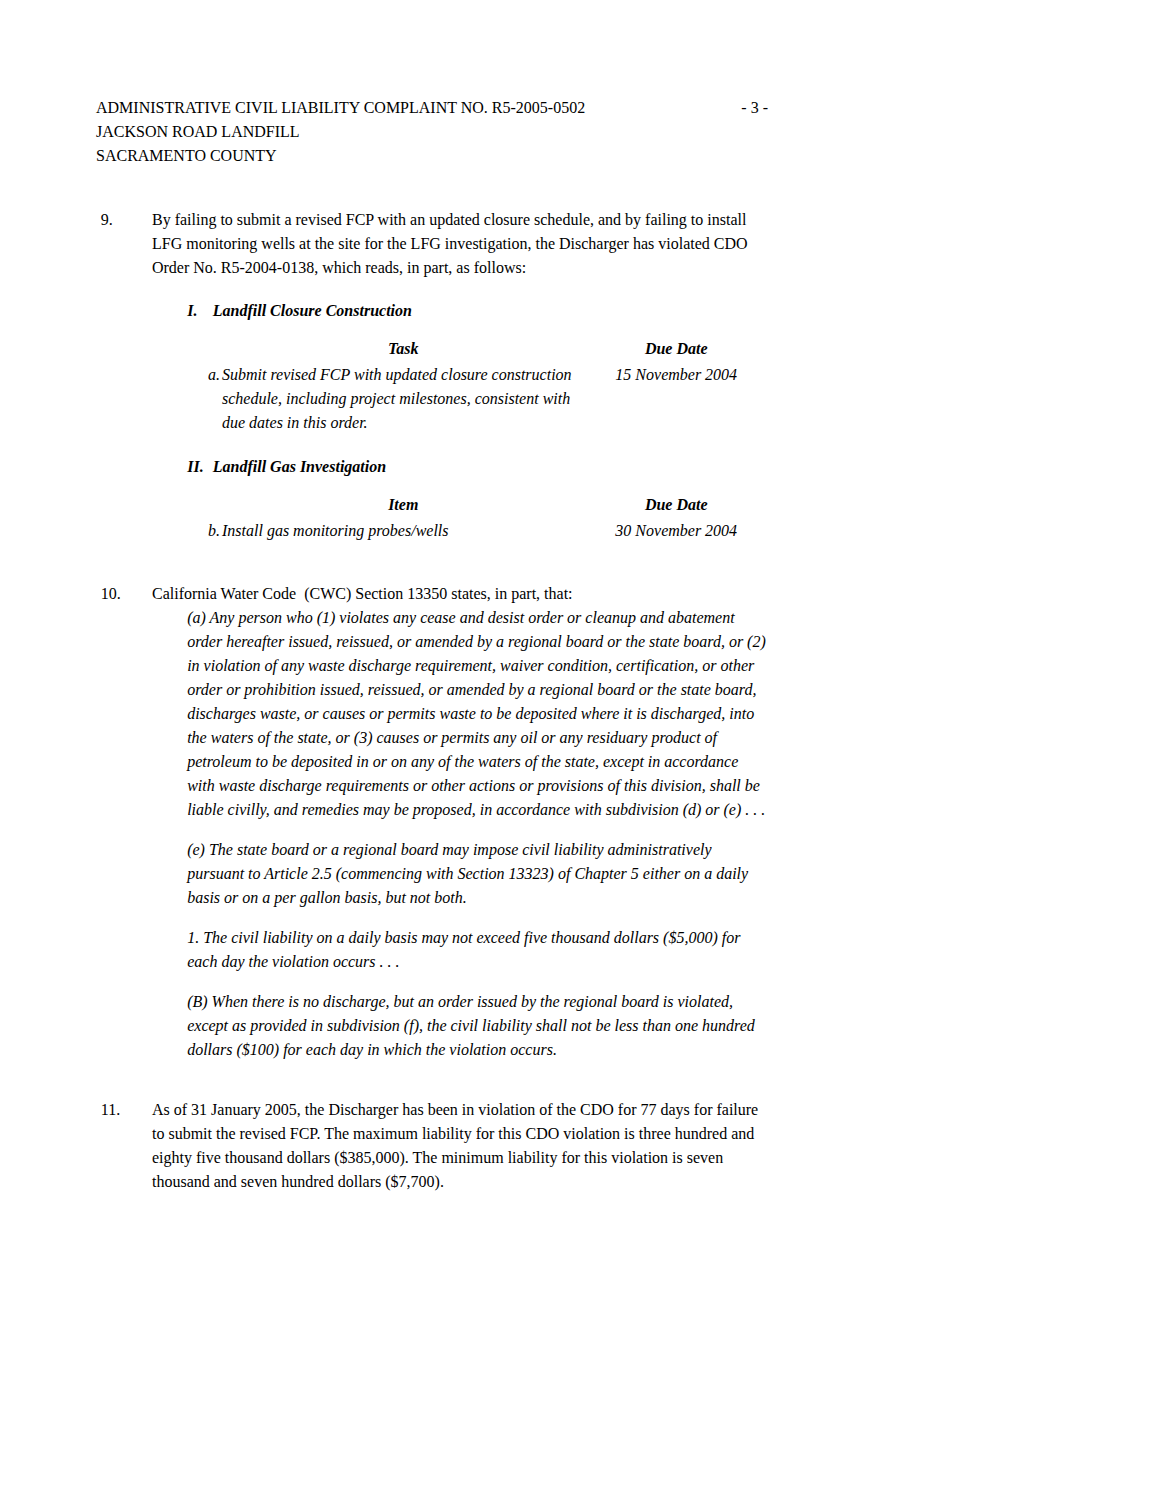Administrative Civil Liability Complaint No. R5-2005-0502 - 3 -
Jackson Road Landfill
Sacramento County
9. By failing to submit a revised FCP with an updated closure schedule, and by failing to install LFG monitoring wells at the site for the LFG investigation, the Discharger has violated CDO Order No. R5-2004-0138, which reads, in part, as follows:
I. Landfill Closure Construction
| | Task | Due Date |
| --- | --- | --- |
| a. | Submit revised FCP with updated closure construction schedule, including project milestones, consistent with due dates in this order. | 15 November 2004 |
II. Landfill Gas Investigation
| | Item | Due Date |
| --- | --- | --- |
| b. | Install gas monitoring probes/wells | 30 November 2004 |
10. California Water Code (CWC) Section 13350 states, in part, that:
(a) Any person who (1) violates any cease and desist order or cleanup and abatement order hereafter issued, reissued, or amended by a regional board or the state board, or (2) in violation of any waste discharge requirement, waiver condition, certification, or other order or prohibition issued, reissued, or amended by a regional board or the state board, discharges waste, or causes or permits waste to be deposited where it is discharged, into the waters of the state, or (3) causes or permits any oil or any residuary product of petroleum to be deposited in or on any of the waters of the state, except in accordance with waste discharge requirements or other actions or provisions of this division, shall be liable civilly, and remedies may be proposed, in accordance with subdivision (d) or (e) . . .
(e) The state board or a regional board may impose civil liability administratively pursuant to Article 2.5 (commencing with Section 13323) of Chapter 5 either on a daily basis or on a per gallon basis, but not both.
1. The civil liability on a daily basis may not exceed five thousand dollars ($5,000) for each day the violation occurs . . .
(B) When there is no discharge, but an order issued by the regional board is violated, except as provided in subdivision (f), the civil liability shall not be less than one hundred dollars ($100) for each day in which the violation occurs.
11. As of 31 January 2005, the Discharger has been in violation of the CDO for 77 days for failure to submit the revised FCP. The maximum liability for this CDO violation is three hundred and eighty five thousand dollars ($385,000). The minimum liability for this violation is seven thousand and seven hundred dollars ($7,700).